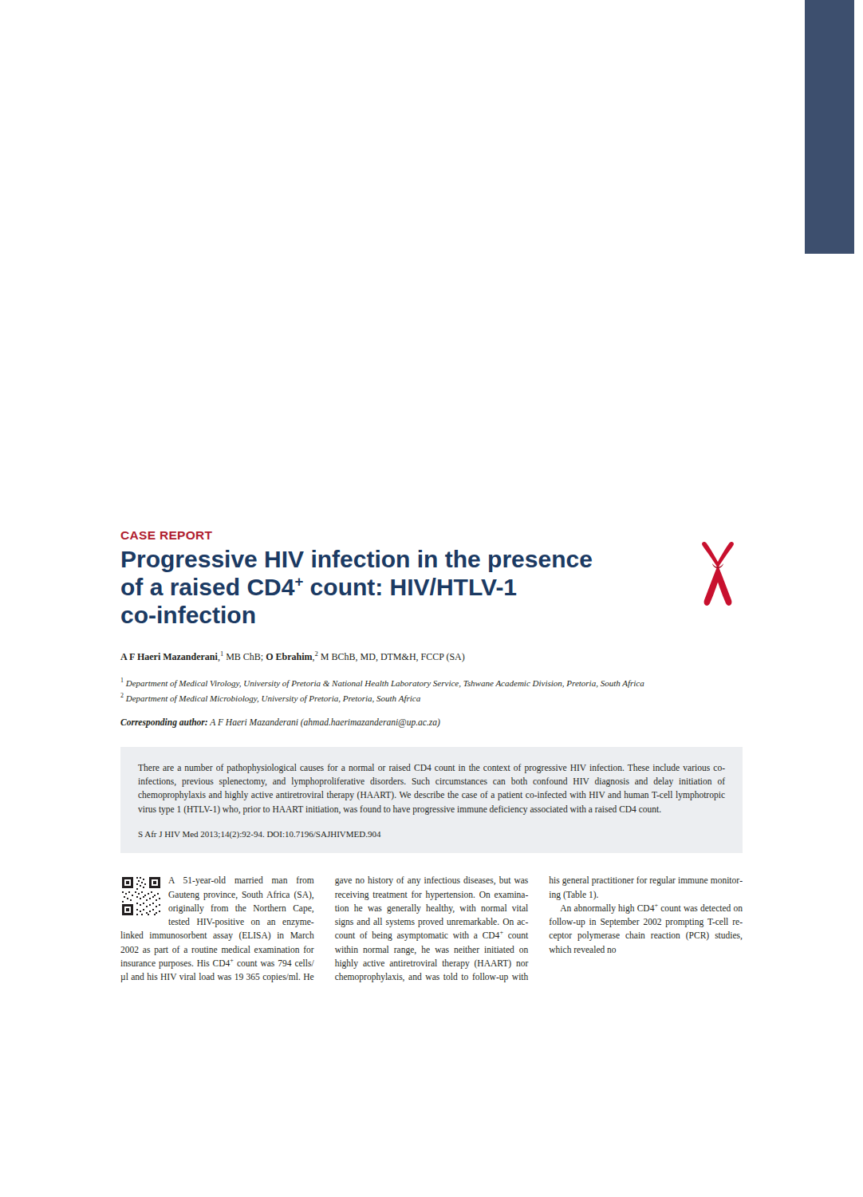CASE REPORT
Progressive HIV infection in the presence
of a raised CD4+ count: HIV/HTLV-1
co-infection
A F Haeri Mazanderani,1 MB ChB; O Ebrahim,2 M BChB, MD, DTM&H, FCCP (SA)
1 Department of Medical Virology, University of Pretoria & National Health Laboratory Service, Tshwane Academic Division, Pretoria, South Africa
2 Department of Medical Microbiology, University of Pretoria, Pretoria, South Africa
Corresponding author: A F Haeri Mazanderani (ahmad.haerimazanderani@up.ac.za)
There are a number of pathophysiological causes for a normal or raised CD4 count in the context of progressive HIV infection. These include various co-infections, previous splenectomy, and lymphoproliferative disorders. Such circumstances can both confound HIV diagnosis and delay initiation of chemoprophylaxis and highly active antiretroviral therapy (HAART). We describe the case of a patient co-infected with HIV and human T-cell lymphotropic virus type 1 (HTLV-1) who, prior to HAART initiation, was found to have progressive immune deficiency associated with a raised CD4 count.
S Afr J HIV Med 2013;14(2):92-94. DOI:10.7196/SAJHIVMED.904
A 51-year-old married man from Gauteng province, South Africa (SA), originally from the Northern Cape, tested HIV-positive on an enzyme-linked immunosorbent assay (ELISA) in March 2002 as part of a routine medical examination for insurance purposes. His CD4+ count was 794 cells/µl and his HIV viral load was 19 365 copies/ml. He gave no history of any infectious diseases, but was receiving treatment for hypertension. On examination he was generally healthy, with normal vital signs and all systems proved unremarkable. On account of being asymptomatic with a CD4+ count within normal range, he was neither initiated on highly active antiretroviral therapy (HAART) nor chemoprophylaxis, and was told to follow-up with his general practitioner for regular immune monitoring (Table 1).
An abnormally high CD4+ count was detected on follow-up in September 2002 prompting T-cell receptor polymerase chain reaction (PCR) studies, which revealed no